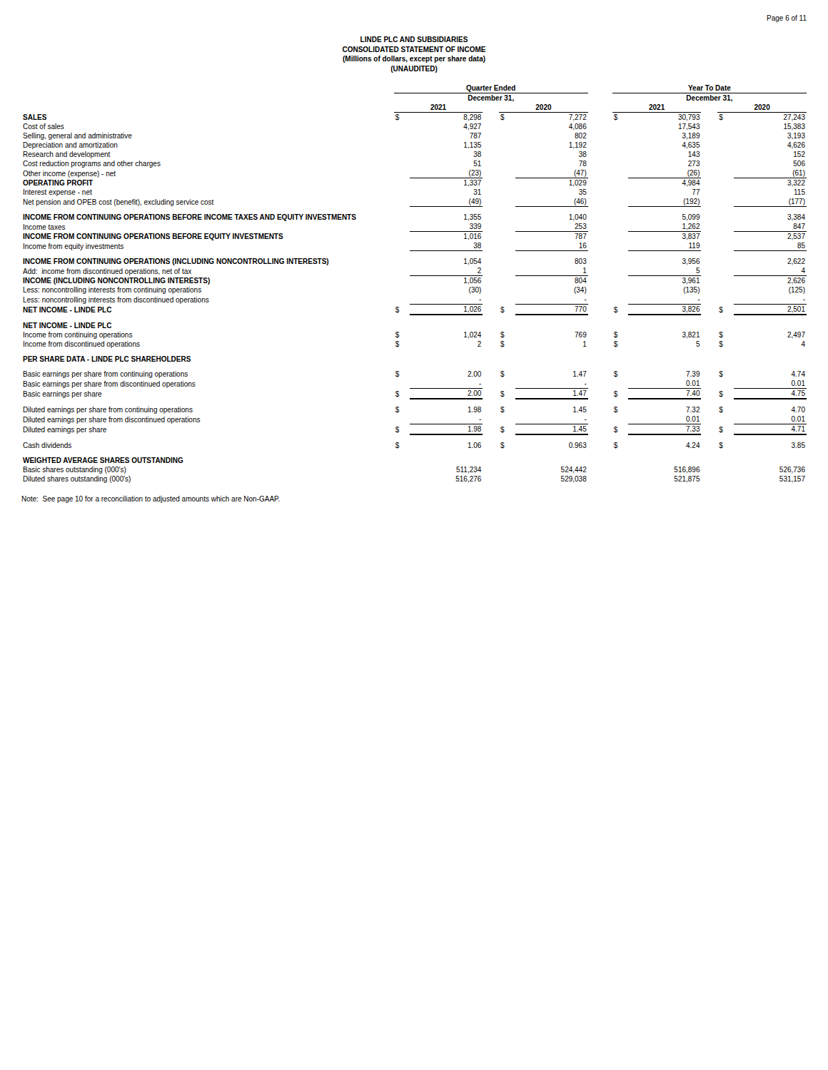Page 6 of 11
LINDE PLC AND SUBSIDIARIES
CONSOLIDATED STATEMENT OF INCOME
(Millions of dollars, except per share data)
(UNAUDITED)
| | Quarter Ended | | Year To Date |
| | December 31, | | December 31, |
| | 2021 | | 2020 | | 2021 | | 2020 |
| SALES | $ | 8,298 | | $ | 7,272 | | $ | 30,793 | | $ | 27,243 |
| Cost of sales | | 4,927 | | | 4,086 | | | 17,543 | | | 15,383 |
| Selling, general and administrative | | 787 | | | 802 | | | 3,189 | | | 3,193 |
| Depreciation and amortization | | 1,135 | | | 1,192 | | | 4,635 | | | 4,626 |
| Research and development | | 38 | | | 38 | | | 143 | | | 152 |
| Cost reduction programs and other charges | | 51 | | | 78 | | | 273 | | | 506 |
| Other income (expense) - net | | (23) | | | (47) | | | (26) | | | (61) |
| OPERATING PROFIT | | 1,337 | | | 1,029 | | | 4,984 | | | 3,322 |
| Interest expense - net | | 31 | | | 35 | | | 77 | | | 115 |
| Net pension and OPEB cost (benefit), excluding service cost | | (49) | | | (46) | | | (192) | | | (177) |
| INCOME FROM CONTINUING OPERATIONS BEFORE INCOME TAXES AND EQUITY INVESTMENTS | | 1,355 | | | 1,040 | | | 5,099 | | | 3,384 |
| Income taxes | | 339 | | | 253 | | | 1,262 | | | 847 |
| INCOME FROM CONTINUING OPERATIONS BEFORE EQUITY INVESTMENTS | | 1,016 | | | 787 | | | 3,837 | | | 2,537 |
| Income from equity investments | | 38 | | | 16 | | | 119 | | | 85 |
| INCOME FROM CONTINUING OPERATIONS (INCLUDING NONCONTROLLING INTERESTS) | | 1,054 | | | 803 | | | 3,956 | | | 2,622 |
| Add: income from discontinued operations, net of tax | | 2 | | | 1 | | | 5 | | | 4 |
| INCOME (INCLUDING NONCONTROLLING INTERESTS) | | 1,056 | | | 804 | | | 3,961 | | | 2,626 |
| Less: noncontrolling interests from continuing operations | | (30) | | | (34) | | | (135) | | | (125) |
| Less: noncontrolling interests from discontinued operations | | - | | | - | | | - | | | - |
| NET INCOME - LINDE PLC | $ | 1,026 | | $ | 770 | | $ | 3,826 | | $ | 2,501 |
| NET INCOME - LINDE PLC | |
| Income from continuing operations | $ | 1,024 | | $ | 769 | | $ | 3,821 | | $ | 2,497 |
| Income from discontinued operations | $ | 2 | | $ | 1 | | $ | 5 | | $ | 4 |
| PER SHARE DATA - LINDE PLC SHAREHOLDERS | |
| Basic earnings per share from continuing operations | $ | 2.00 | | $ | 1.47 | | $ | 7.39 | | $ | 4.74 |
| Basic earnings per share from discontinued operations | | - | | | - | | | 0.01 | | | 0.01 |
| Basic earnings per share | $ | 2.00 | | $ | 1.47 | | $ | 7.40 | | $ | 4.75 |
| Diluted earnings per share from continuing operations | $ | 1.98 | | $ | 1.45 | | $ | 7.32 | | $ | 4.70 |
| Diluted earnings per share from discontinued operations | | - | | | - | | | 0.01 | | | 0.01 |
| Diluted earnings per share | $ | 1.98 | | $ | 1.45 | | $ | 7.33 | | $ | 4.71 |
| Cash dividends | $ | 1.06 | | $ | 0.963 | | $ | 4.24 | | $ | 3.85 |
| WEIGHTED AVERAGE SHARES OUTSTANDING | |
| Basic shares outstanding (000's) | | 511,234 | | | 524,442 | | | 516,896 | | | 526,736 |
| Diluted shares outstanding (000's) | | 516,276 | | | 529,038 | | | 521,875 | | | 531,157 |
Note: See page 10 for a reconciliation to adjusted amounts which are Non-GAAP.